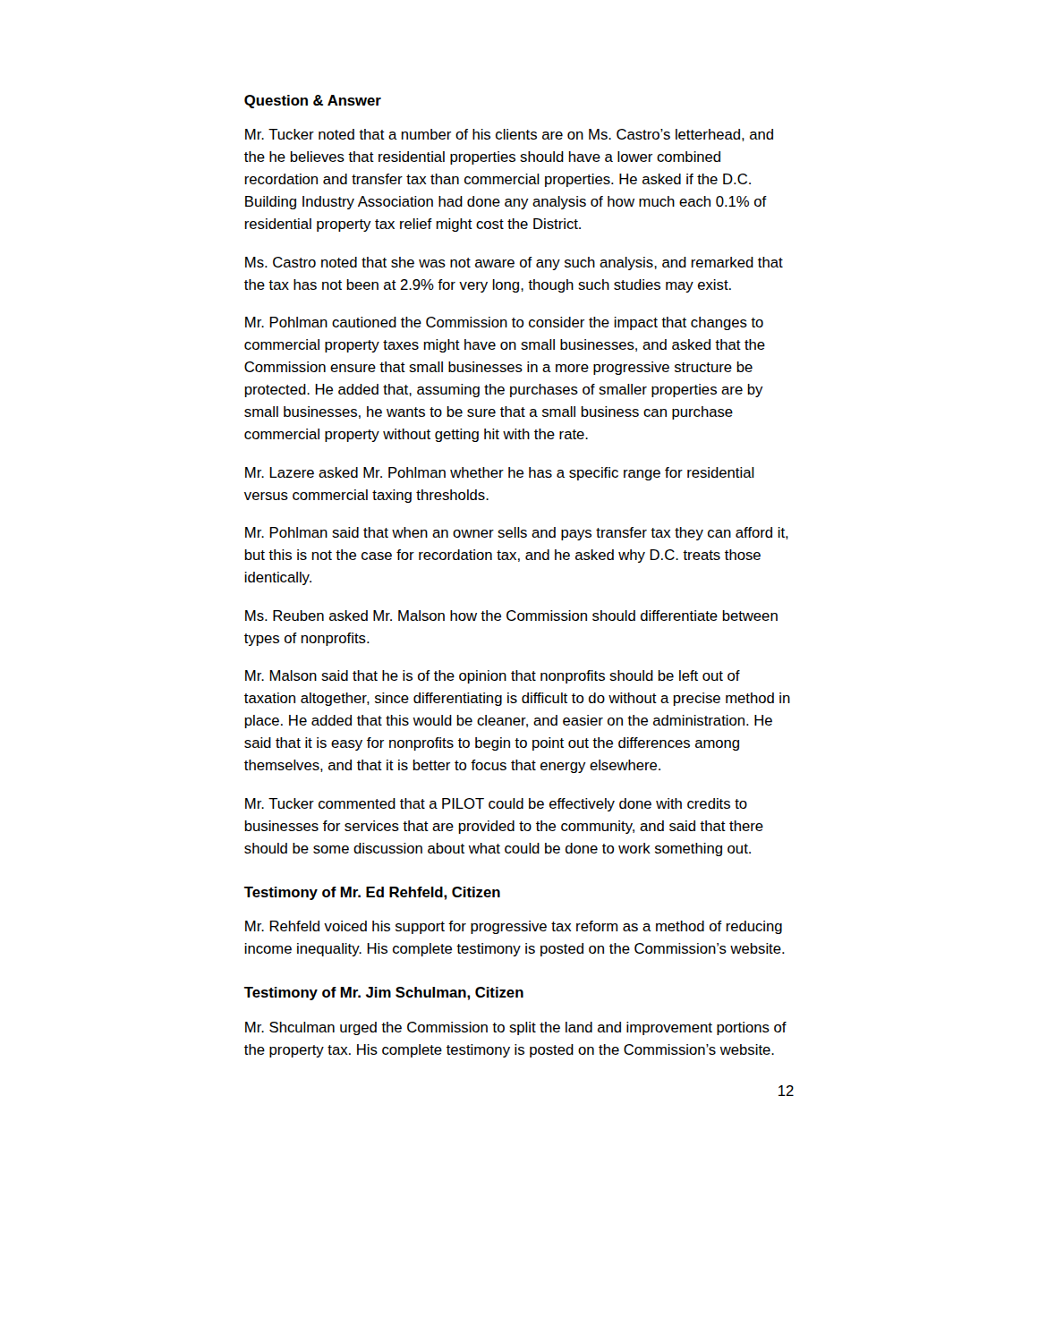Question & Answer
Mr. Tucker noted that a number of his clients are on Ms. Castro’s letterhead, and the he believes that residential properties should have a lower combined recordation and transfer tax than commercial properties. He asked if the D.C. Building Industry Association had done any analysis of how much each 0.1% of residential property tax relief might cost the District.
Ms. Castro noted that she was not aware of any such analysis, and remarked that the tax has not been at 2.9% for very long, though such studies may exist.
Mr. Pohlman cautioned the Commission to consider the impact that changes to commercial property taxes might have on small businesses, and asked that the Commission ensure that small businesses in a more progressive structure be protected. He added that, assuming the purchases of smaller properties are by small businesses, he wants to be sure that a small business can purchase commercial property without getting hit with the rate.
Mr. Lazere asked Mr. Pohlman whether he has a specific range for residential versus commercial taxing thresholds.
Mr. Pohlman said that when an owner sells and pays transfer tax they can afford it, but this is not the case for recordation tax, and he asked why D.C. treats those identically.
Ms. Reuben asked Mr. Malson how the Commission should differentiate between types of nonprofits.
Mr. Malson said that he is of the opinion that nonprofits should be left out of taxation altogether, since differentiating is difficult to do without a precise method in place. He added that this would be cleaner, and easier on the administration. He said that it is easy for nonprofits to begin to point out the differences among themselves, and that it is better to focus that energy elsewhere.
Mr. Tucker commented that a PILOT could be effectively done with credits to businesses for services that are provided to the community, and said that there should be some discussion about what could be done to work something out.
Testimony of Mr. Ed Rehfeld, Citizen
Mr. Rehfeld voiced his support for progressive tax reform as a method of reducing income inequality. His complete testimony is posted on the Commission’s website.
Testimony of Mr. Jim Schulman, Citizen
Mr. Shculman urged the Commission to split the land and improvement portions of the property tax. His complete testimony is posted on the Commission’s website.
12